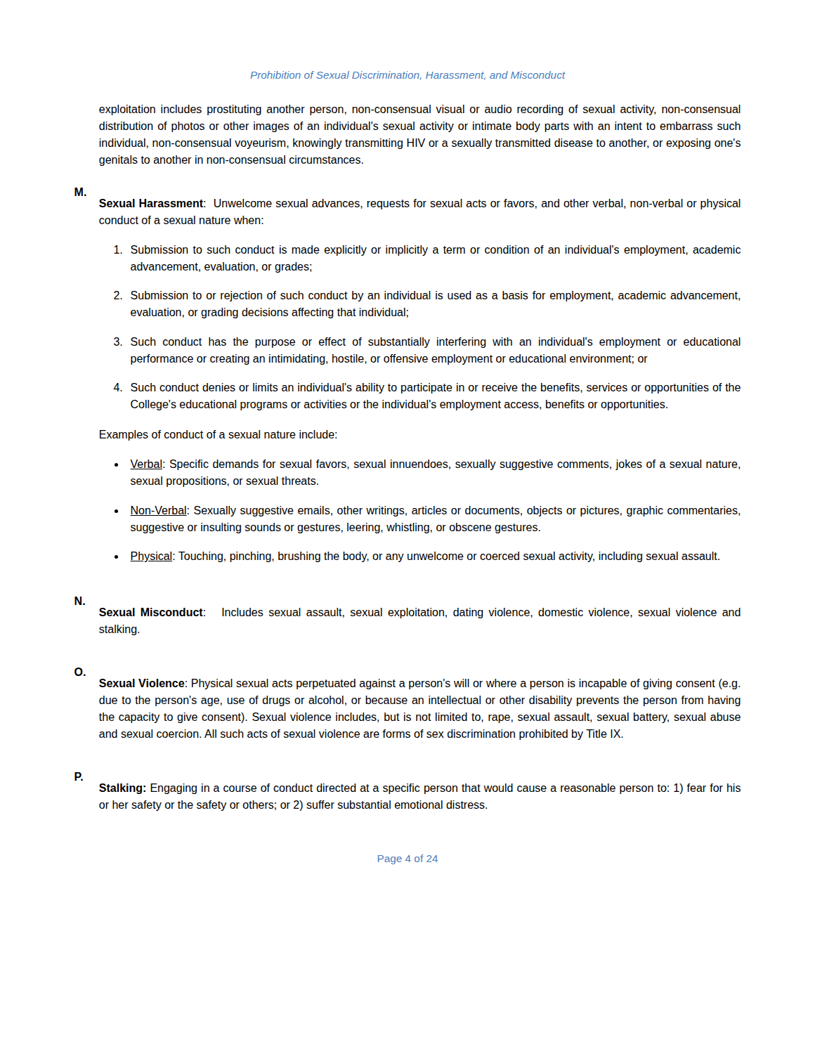Prohibition of Sexual Discrimination, Harassment, and Misconduct
exploitation includes prostituting another person, non-consensual visual or audio recording of sexual activity, non-consensual distribution of photos or other images of an individual's sexual activity or intimate body parts with an intent to embarrass such individual, non-consensual voyeurism, knowingly transmitting HIV or a sexually transmitted disease to another, or exposing one's genitals to another in non-consensual circumstances.
M.
Sexual Harassment: Unwelcome sexual advances, requests for sexual acts or favors, and other verbal, non-verbal or physical conduct of a sexual nature when:
Submission to such conduct is made explicitly or implicitly a term or condition of an individual's employment, academic advancement, evaluation, or grades;
Submission to or rejection of such conduct by an individual is used as a basis for employment, academic advancement, evaluation, or grading decisions affecting that individual;
Such conduct has the purpose or effect of substantially interfering with an individual's employment or educational performance or creating an intimidating, hostile, or offensive employment or educational environment; or
Such conduct denies or limits an individual's ability to participate in or receive the benefits, services or opportunities of the College's educational programs or activities or the individual's employment access, benefits or opportunities.
Examples of conduct of a sexual nature include:
Verbal: Specific demands for sexual favors, sexual innuendoes, sexually suggestive comments, jokes of a sexual nature, sexual propositions, or sexual threats.
Non-Verbal: Sexually suggestive emails, other writings, articles or documents, objects or pictures, graphic commentaries, suggestive or insulting sounds or gestures, leering, whistling, or obscene gestures.
Physical: Touching, pinching, brushing the body, or any unwelcome or coerced sexual activity, including sexual assault.
N.
Sexual Misconduct: Includes sexual assault, sexual exploitation, dating violence, domestic violence, sexual violence and stalking.
O.
Sexual Violence: Physical sexual acts perpetuated against a person's will or where a person is incapable of giving consent (e.g. due to the person's age, use of drugs or alcohol, or because an intellectual or other disability prevents the person from having the capacity to give consent). Sexual violence includes, but is not limited to, rape, sexual assault, sexual battery, sexual abuse and sexual coercion. All such acts of sexual violence are forms of sex discrimination prohibited by Title IX.
P.
Stalking: Engaging in a course of conduct directed at a specific person that would cause a reasonable person to: 1) fear for his or her safety or the safety or others; or 2) suffer substantial emotional distress.
Page 4 of 24